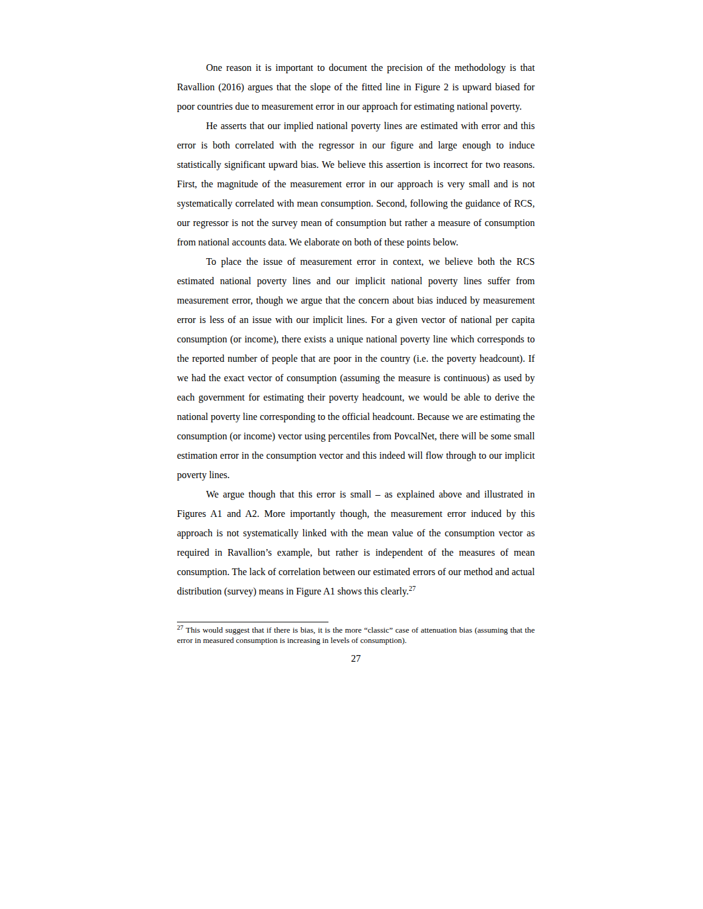One reason it is important to document the precision of the methodology is that Ravallion (2016) argues that the slope of the fitted line in Figure 2 is upward biased for poor countries due to measurement error in our approach for estimating national poverty.
He asserts that our implied national poverty lines are estimated with error and this error is both correlated with the regressor in our figure and large enough to induce statistically significant upward bias. We believe this assertion is incorrect for two reasons. First, the magnitude of the measurement error in our approach is very small and is not systematically correlated with mean consumption. Second, following the guidance of RCS, our regressor is not the survey mean of consumption but rather a measure of consumption from national accounts data. We elaborate on both of these points below.
To place the issue of measurement error in context, we believe both the RCS estimated national poverty lines and our implicit national poverty lines suffer from measurement error, though we argue that the concern about bias induced by measurement error is less of an issue with our implicit lines. For a given vector of national per capita consumption (or income), there exists a unique national poverty line which corresponds to the reported number of people that are poor in the country (i.e. the poverty headcount). If we had the exact vector of consumption (assuming the measure is continuous) as used by each government for estimating their poverty headcount, we would be able to derive the national poverty line corresponding to the official headcount. Because we are estimating the consumption (or income) vector using percentiles from PovcalNet, there will be some small estimation error in the consumption vector and this indeed will flow through to our implicit poverty lines.
We argue though that this error is small – as explained above and illustrated in Figures A1 and A2. More importantly though, the measurement error induced by this approach is not systematically linked with the mean value of the consumption vector as required in Ravallion’s example, but rather is independent of the measures of mean consumption. The lack of correlation between our estimated errors of our method and actual distribution (survey) means in Figure A1 shows this clearly.27
27 This would suggest that if there is bias, it is the more “classic” case of attenuation bias (assuming that the error in measured consumption is increasing in levels of consumption).
27